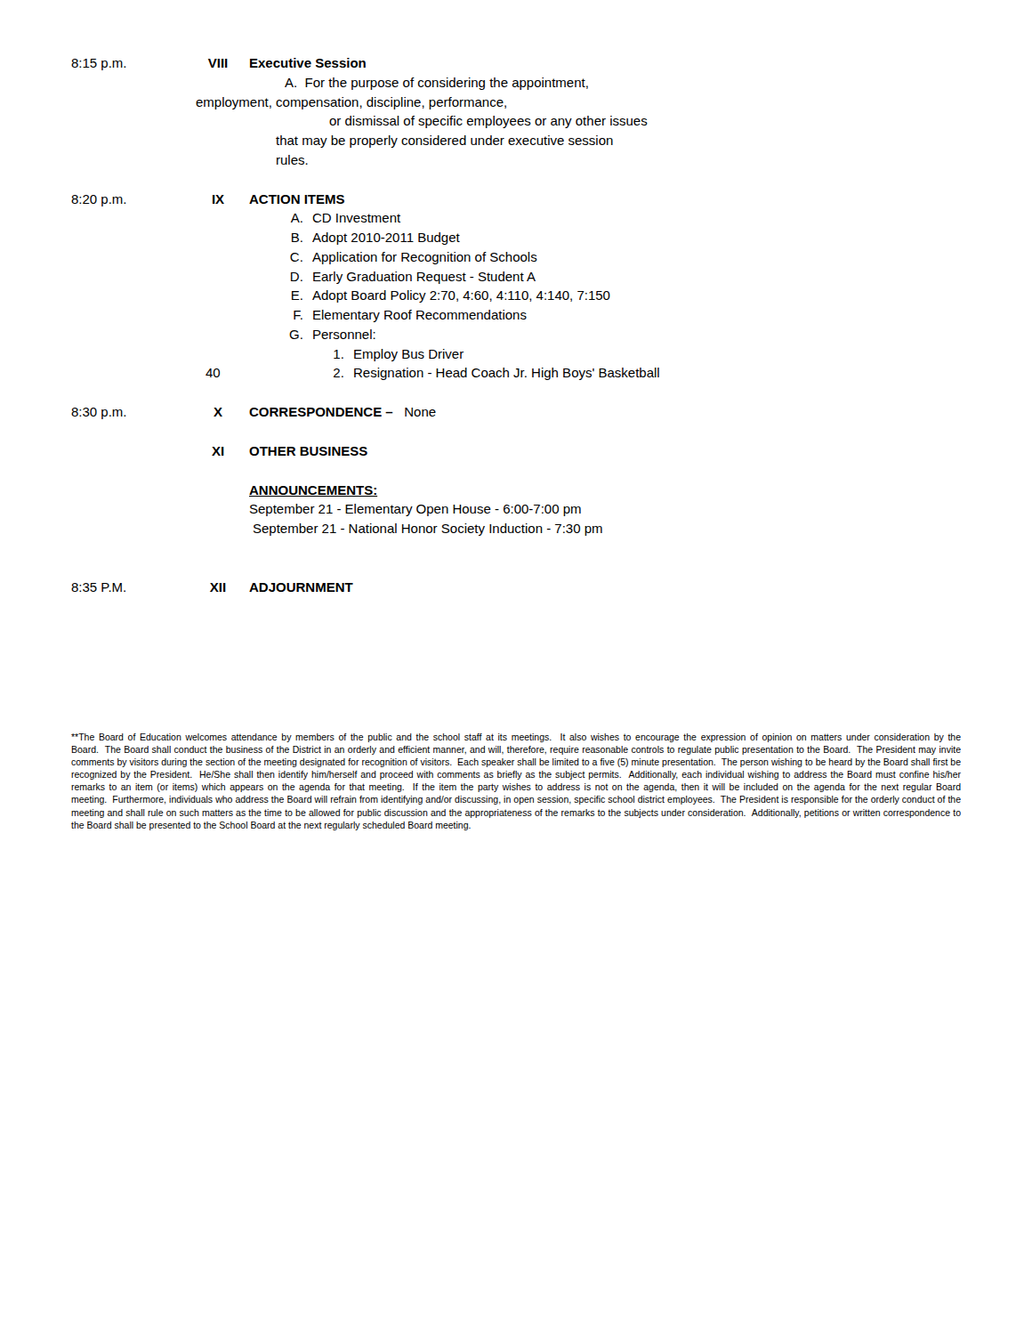| 8:15 p.m. | VIII | Executive Session A. For the purpose of considering the appointment, employment, compensation, discipline, performance, or dismissal of specific employees or any other issues that may be properly considered under executive session rules. |
| 8:20 p.m. | IX | ACTION ITEMS CD Investment Adopt 2010-2011 Budget Application for Recognition of Schools Early Graduation Request - Student A Adopt Board Policy 2:70, 4:60, 4:110, 4:140, 7:150 Elementary Roof Recommendations Personnel: Employ Bus Driver 40 Resignation - Head Coach Jr. High Boys' Basketball |
| 8:30 p.m. | X | CORRESPONDENCE – None |
| | XI | OTHER BUSINESS |
| | | ANNOUNCEMENTS: September 21 - Elementary Open House - 6:00-7:00 pm September 21 - National Honor Society Induction - 7:30 pm |
| 8:35 P.M. | XII | ADJOURNMENT |
**The Board of Education welcomes attendance by members of the public and the school staff at its meetings. It also wishes to encourage the expression of opinion on matters under consideration by the Board. The Board shall conduct the business of the District in an orderly and efficient manner, and will, therefore, require reasonable controls to regulate public presentation to the Board. The President may invite comments by visitors during the section of the meeting designated for recognition of visitors. Each speaker shall be limited to a five (5) minute presentation. The person wishing to be heard by the Board shall first be recognized by the President. He/She shall then identify him/herself and proceed with comments as briefly as the subject permits. Additionally, each individual wishing to address the Board must confine his/her remarks to an item (or items) which appears on the agenda for that meeting. If the item the party wishes to address is not on the agenda, then it will be included on the agenda for the next regular Board meeting. Furthermore, individuals who address the Board will refrain from identifying and/or discussing, in open session, specific school district employees. The President is responsible for the orderly conduct of the meeting and shall rule on such matters as the time to be allowed for public discussion and the appropriateness of the remarks to the subjects under consideration. Additionally, petitions or written correspondence to the Board shall be presented to the School Board at the next regularly scheduled Board meeting.